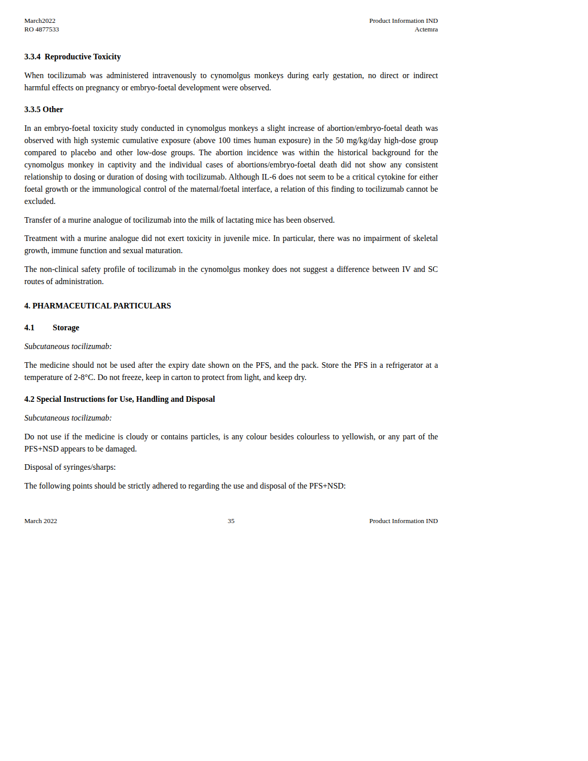March2022
RO 4877533
Product Information IND
Actemra
3.3.4 Reproductive Toxicity
When tocilizumab was administered intravenously to cynomolgus monkeys during early gestation, no direct or indirect harmful effects on pregnancy or embryo-foetal development were observed.
3.3.5 Other
In an embryo-foetal toxicity study conducted in cynomolgus monkeys a slight increase of abortion/embryo-foetal death was observed with high systemic cumulative exposure (above 100 times human exposure) in the 50 mg/kg/day high-dose group compared to placebo and other low-dose groups. The abortion incidence was within the historical background for the cynomolgus monkey in captivity and the individual cases of abortions/embryo-foetal death did not show any consistent relationship to dosing or duration of dosing with tocilizumab. Although IL-6 does not seem to be a critical cytokine for either foetal growth or the immunological control of the maternal/foetal interface, a relation of this finding to tocilizumab cannot be excluded.
Transfer of a murine analogue of tocilizumab into the milk of lactating mice has been observed.
Treatment with a murine analogue did not exert toxicity in juvenile mice. In particular, there was no impairment of skeletal growth, immune function and sexual maturation.
The non-clinical safety profile of tocilizumab in the cynomolgus monkey does not suggest a difference between IV and SC routes of administration.
4. PHARMACEUTICAL PARTICULARS
4.1 Storage
Subcutaneous tocilizumab:
The medicine should not be used after the expiry date shown on the PFS, and the pack. Store the PFS in a refrigerator at a temperature of 2-8°C. Do not freeze, keep in carton to protect from light, and keep dry.
4.2 Special Instructions for Use, Handling and Disposal
Subcutaneous tocilizumab:
Do not use if the medicine is cloudy or contains particles, is any colour besides colourless to yellowish, or any part of the PFS+NSD appears to be damaged.
Disposal of syringes/sharps:
The following points should be strictly adhered to regarding the use and disposal of the PFS+NSD:
March 2022
35
Product Information IND